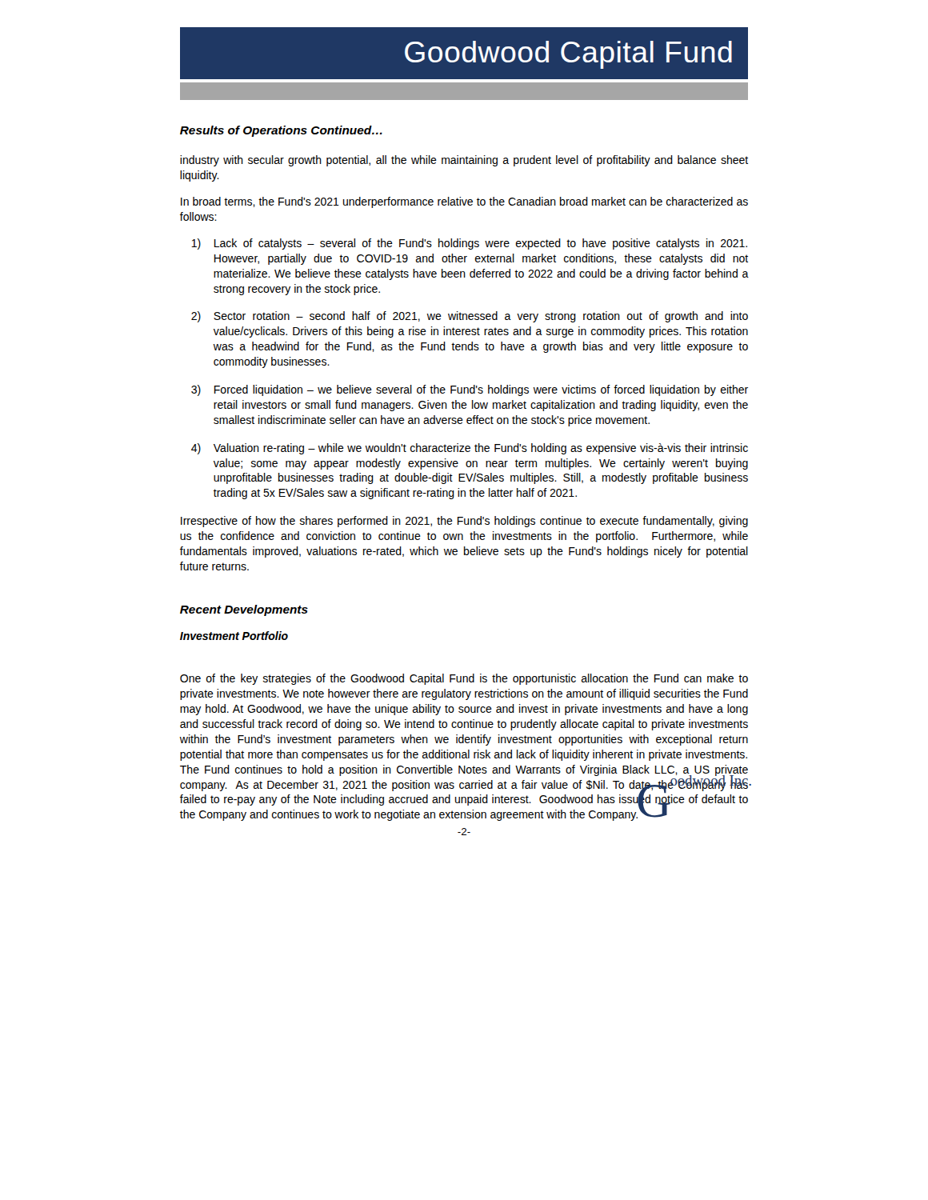Goodwood Capital Fund
Results of Operations Continued…
industry with secular growth potential, all the while maintaining a prudent level of profitability and balance sheet liquidity.
In broad terms, the Fund's 2021 underperformance relative to the Canadian broad market can be characterized as follows:
Lack of catalysts – several of the Fund's holdings were expected to have positive catalysts in 2021. However, partially due to COVID-19 and other external market conditions, these catalysts did not materialize. We believe these catalysts have been deferred to 2022 and could be a driving factor behind a strong recovery in the stock price.
Sector rotation – second half of 2021, we witnessed a very strong rotation out of growth and into value/cyclicals. Drivers of this being a rise in interest rates and a surge in commodity prices. This rotation was a headwind for the Fund, as the Fund tends to have a growth bias and very little exposure to commodity businesses.
Forced liquidation – we believe several of the Fund's holdings were victims of forced liquidation by either retail investors or small fund managers. Given the low market capitalization and trading liquidity, even the smallest indiscriminate seller can have an adverse effect on the stock's price movement.
Valuation re-rating – while we wouldn't characterize the Fund's holding as expensive vis-à-vis their intrinsic value; some may appear modestly expensive on near term multiples. We certainly weren't buying unprofitable businesses trading at double-digit EV/Sales multiples. Still, a modestly profitable business trading at 5x EV/Sales saw a significant re-rating in the latter half of 2021.
Irrespective of how the shares performed in 2021, the Fund's holdings continue to execute fundamentally, giving us the confidence and conviction to continue to own the investments in the portfolio. Furthermore, while fundamentals improved, valuations re-rated, which we believe sets up the Fund's holdings nicely for potential future returns.
Recent Developments
Investment Portfolio
One of the key strategies of the Goodwood Capital Fund is the opportunistic allocation the Fund can make to private investments. We note however there are regulatory restrictions on the amount of illiquid securities the Fund may hold. At Goodwood, we have the unique ability to source and invest in private investments and have a long and successful track record of doing so. We intend to continue to prudently allocate capital to private investments within the Fund’s investment parameters when we identify investment opportunities with exceptional return potential that more than compensates us for the additional risk and lack of liquidity inherent in private investments. The Fund continues to hold a position in Convertible Notes and Warrants of Virginia Black LLC, a US private company. As at December 31, 2021 the position was carried at a fair value of $Nil. To date, the Company has failed to re-pay any of the Note including accrued and unpaid interest. Goodwood has issued notice of default to the Company and continues to work to negotiate an extension agreement with the Company.
-2-
G oodwood Inc.